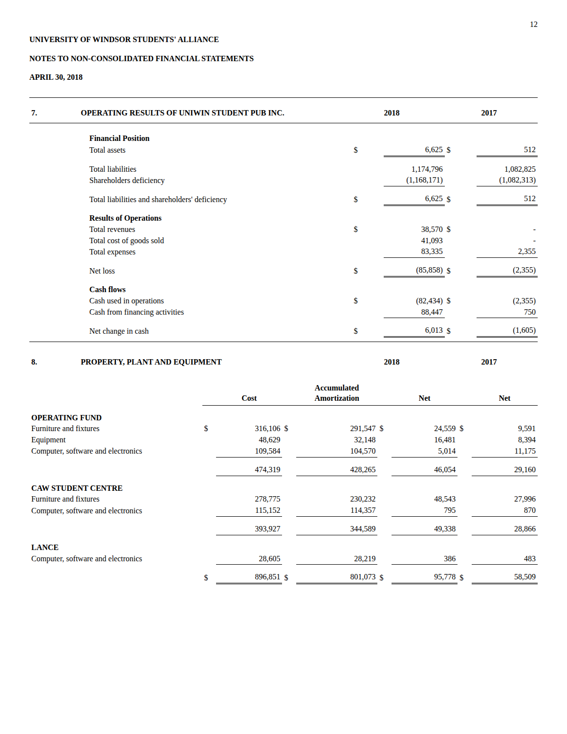12
UNIVERSITY OF WINDSOR STUDENTS' ALLIANCE
NOTES TO NON-CONSOLIDATED FINANCIAL STATEMENTS
APRIL 30, 2018
| 7. | OPERATING RESULTS OF UNIWIN STUDENT PUB INC. | | 2018 | 2017 |
| | Financial Position | | | | | |
| | Total assets | | $ | 6,625 | $ | 512 |
| | Total liabilities | | | 1,174,796 | | 1,082,825 |
| | Shareholders deficiency | | | (1,168,171) | | (1,082,313) |
| | Total liabilities and shareholders' deficiency | | $ | 6,625 | $ | 512 |
| | Results of Operations | | | | | |
| | Total revenues | | $ | 38,570 | $ | - |
| | Total cost of goods sold | | | 41,093 | | - |
| | Total expenses | | | 83,335 | | 2,355 |
| | Net loss | | $ | (85,858) | $ | (2,355) |
| | Cash flows | | | | | |
| | Cash used in operations | | $ | (82,434) | $ | (2,355) |
| | Cash from financing activities | | | 88,447 | | 750 |
| | Net change in cash | | $ | 6,013 | $ | (1,605) |
| 8. | PROPERTY, PLANT AND EQUIPMENT | | 2018 | 2017 |
| | | Cost | | Accumulated Amortization | | Net | | Net |
| OPERATING FUND | | | | | | | | |
| Furniture and fixtures | $ | 316,106 | $ | 291,547 | $ | 24,559 | $ | 9,591 |
| Equipment | | 48,629 | | 32,148 | | 16,481 | | 8,394 |
| Computer, software and electronics | | 109,584 | | 104,570 | | 5,014 | | 11,175 |
| | | 474,319 | | 428,265 | | 46,054 | | 29,160 |
| CAW STUDENT CENTRE | | | | | | | | |
| Furniture and fixtures | | 278,775 | | 230,232 | | 48,543 | | 27,996 |
| Computer, software and electronics | | 115,152 | | 114,357 | | 795 | | 870 |
| | | 393,927 | | 344,589 | | 49,338 | | 28,866 |
| LANCE | | | | | | | | |
| Computer, software and electronics | | 28,605 | | 28,219 | | 386 | | 483 |
| | $ | 896,851 | $ | 801,073 | $ | 95,778 | $ | 58,509 |